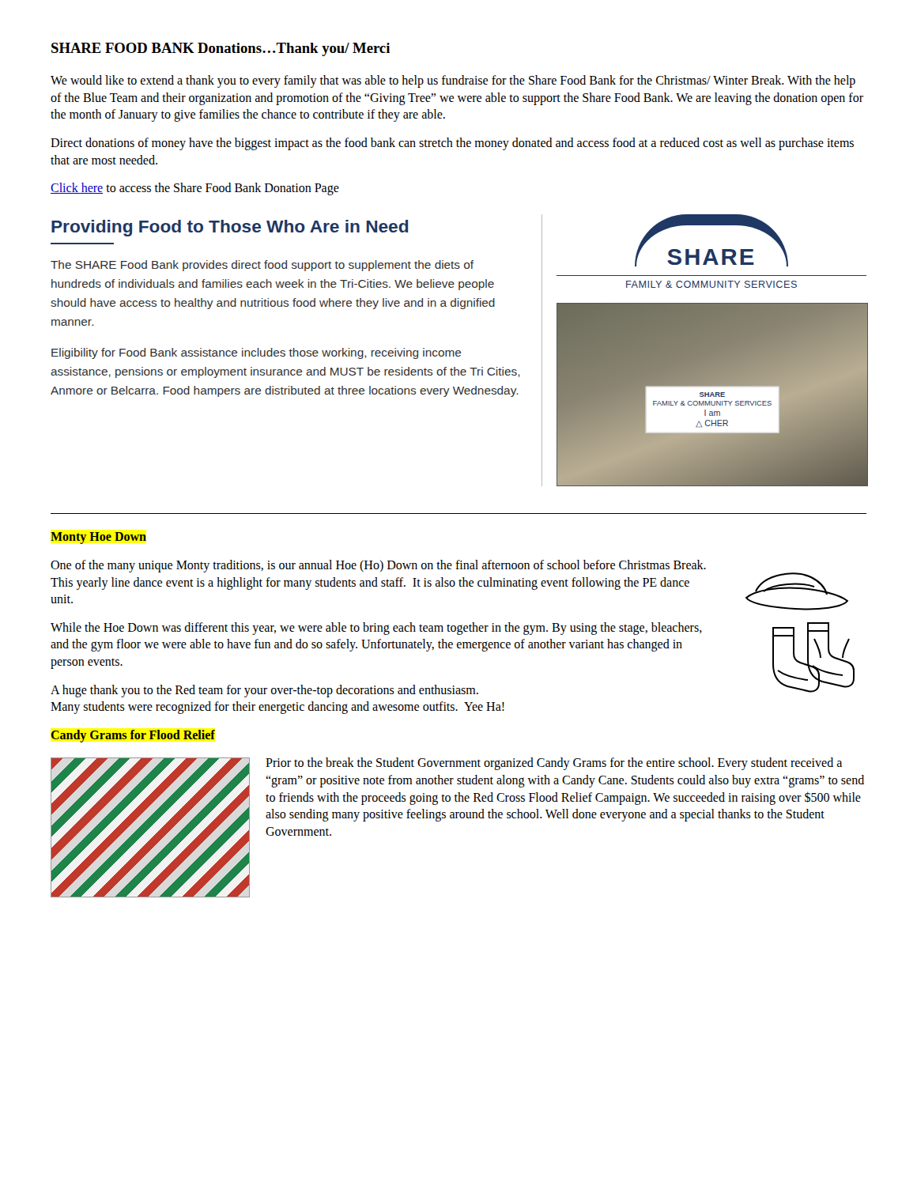SHARE FOOD BANK Donations…Thank you/ Merci
We would like to extend a thank you to every family that was able to help us fundraise for the Share Food Bank for the Christmas/ Winter Break. With the help of the Blue Team and their organization and promotion of the “Giving Tree” we were able to support the Share Food Bank. We are leaving the donation open for the month of January to give families the chance to contribute if they are able.
Direct donations of money have the biggest impact as the food bank can stretch the money donated and access food at a reduced cost as well as purchase items that are most needed.
Click here to access the Share Food Bank Donation Page
Providing Food to Those Who Are in Need
The SHARE Food Bank provides direct food support to supplement the diets of hundreds of individuals and families each week in the Tri-Cities. We believe people should have access to healthy and nutritious food where they live and in a dignified manner.
Eligibility for Food Bank assistance includes those working, receiving income assistance, pensions or employment insurance and MUST be residents of the Tri Cities, Anmore or Belcarra. Food hampers are distributed at three locations every Wednesday.
SHARE
FAMILY & COMMUNITY SERVICES
SHARE
FAMILY & COMMUNITY SERVICES
I am
△ CHER
photo
Monty Hoe Down
One of the many unique Monty traditions, is our annual Hoe (Ho) Down on the final afternoon of school before Christmas Break. This yearly line dance event is a highlight for many students and staff. It is also the culminating event following the PE dance unit.
While the Hoe Down was different this year, we were able to bring each team together in the gym. By using the stage, bleachers, and the gym floor we were able to have fun and do so safely. Unfortunately, the emergence of another variant has changed in person events.
A huge thank you to the Red team for your over-the-top decorations and enthusiasm.
Many students were recognized for their energetic dancing and awesome outfits. Yee Ha!
Candy Grams for Flood Relief
Prior to the break the Student Government organized Candy Grams for the entire school. Every student received a “gram” or positive note from another student along with a Candy Cane. Students could also buy extra “grams” to send to friends with the proceeds going to the Red Cross Flood Relief Campaign. We succeeded in raising over $500 while also sending many positive feelings around the school. Well done everyone and a special thanks to the Student Government.